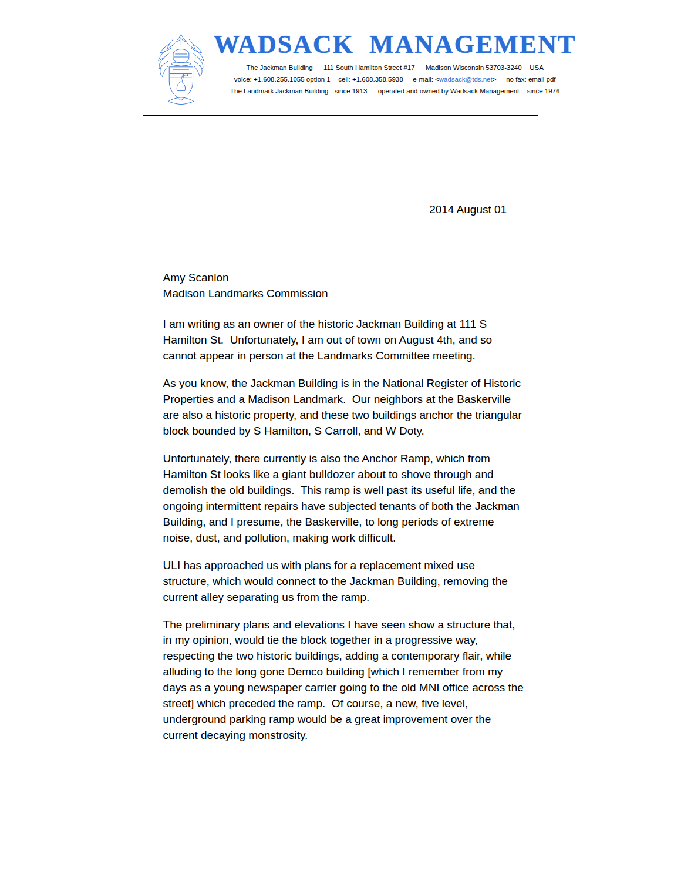WADSACK MANAGEMENT
The Jackman Building 111 South Hamilton Street #17 Madison Wisconsin 53703-3240 USA
voice: +1.608.255.1055 option 1 cell: +1.608.358.5938 e-mail: <wadsack@tds.net> no fax: email pdf
The Landmark Jackman Building - since 1913 operated and owned by Wadsack Management - since 1976
2014 August 01
Amy Scanlon
Madison Landmarks Commission
I am writing as an owner of the historic Jackman Building at 111 S Hamilton St. Unfortunately, I am out of town on August 4th, and so cannot appear in person at the Landmarks Committee meeting.
As you know, the Jackman Building is in the National Register of Historic Properties and a Madison Landmark. Our neighbors at the Baskerville are also a historic property, and these two buildings anchor the triangular block bounded by S Hamilton, S Carroll, and W Doty.
Unfortunately, there currently is also the Anchor Ramp, which from Hamilton St looks like a giant bulldozer about to shove through and demolish the old buildings. This ramp is well past its useful life, and the ongoing intermittent repairs have subjected tenants of both the Jackman Building, and I presume, the Baskerville, to long periods of extreme noise, dust, and pollution, making work difficult.
ULI has approached us with plans for a replacement mixed use structure, which would connect to the Jackman Building, removing the current alley separating us from the ramp.
The preliminary plans and elevations I have seen show a structure that, in my opinion, would tie the block together in a progressive way, respecting the two historic buildings, adding a contemporary flair, while alluding to the long gone Demco building [which I remember from my days as a young newspaper carrier going to the old MNI office across the street] which preceded the ramp. Of course, a new, five level, underground parking ramp would be a great improvement over the current decaying monstrosity.